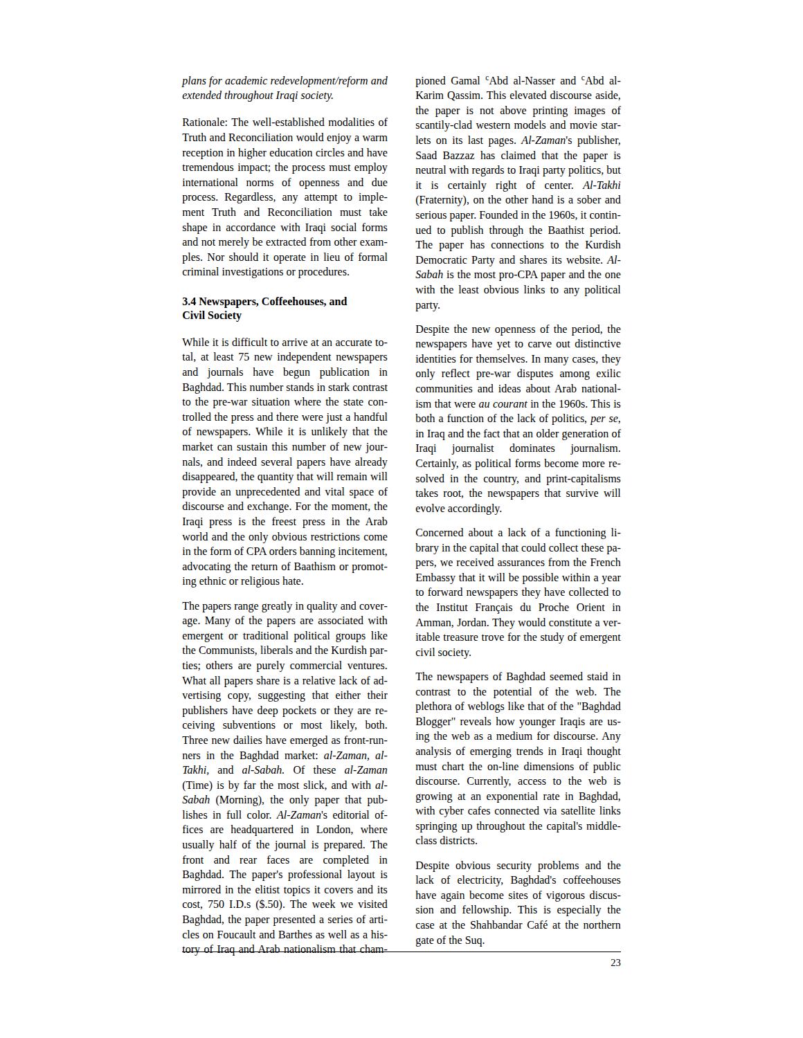plans for academic redevelopment/reform and extended throughout Iraqi society.
Rationale: The well-established modalities of Truth and Reconciliation would enjoy a warm reception in higher education circles and have tremendous impact; the process must employ international norms of openness and due process. Regardless, any attempt to implement Truth and Reconciliation must take shape in accordance with Iraqi social forms and not merely be extracted from other examples. Nor should it operate in lieu of formal criminal investigations or procedures.
3.4 Newspapers, Coffeehouses, and
Civil Society
While it is difficult to arrive at an accurate total, at least 75 new independent newspapers and journals have begun publication in Baghdad. This number stands in stark contrast to the pre-war situation where the state controlled the press and there were just a handful of newspapers. While it is unlikely that the market can sustain this number of new journals, and indeed several papers have already disappeared, the quantity that will remain will provide an unprecedented and vital space of discourse and exchange. For the moment, the Iraqi press is the freest press in the Arab world and the only obvious restrictions come in the form of CPA orders banning incitement, advocating the return of Baathism or promoting ethnic or religious hate.
The papers range greatly in quality and coverage. Many of the papers are associated with emergent or traditional political groups like the Communists, liberals and the Kurdish parties; others are purely commercial ventures. What all papers share is a relative lack of advertising copy, suggesting that either their publishers have deep pockets or they are receiving subventions or most likely, both. Three new dailies have emerged as front-runners in the Baghdad market: al-Zaman, al-Takhi, and al-Sabah. Of these al-Zaman (Time) is by far the most slick, and with al-Sabah (Morning), the only paper that publishes in full color. Al-Zaman's editorial offices are headquartered in London, where usually half of the journal is prepared. The front and rear faces are completed in Baghdad. The paper's professional layout is mirrored in the elitist topics it covers and its cost, 750 I.D.s ($.50). The week we visited Baghdad, the paper presented a series of articles on Foucault and Barthes as well as a history of Iraq and Arab nationalism that championed Gamal c Abd al-Nasser and c Abd al-Karim Qassim. This elevated discourse aside, the paper is not above printing images of scantily-clad western models and movie starlets on its last pages. Al-Zaman's publisher, Saad Bazzaz has claimed that the paper is neutral with regards to Iraqi party politics, but it is certainly right of center. Al-Takhi (Fraternity), on the other hand is a sober and serious paper. Founded in the 1960s, it continued to publish through the Baathist period. The paper has connections to the Kurdish Democratic Party and shares its website. Al-Sabah is the most pro-CPA paper and the one with the least obvious links to any political party.
Despite the new openness of the period, the newspapers have yet to carve out distinctive identities for themselves. In many cases, they only reflect pre-war disputes among exilic communities and ideas about Arab nationalism that were au courant in the 1960s. This is both a function of the lack of politics, per se, in Iraq and the fact that an older generation of Iraqi journalist dominates journalism. Certainly, as political forms become more resolved in the country, and print-capitalisms takes root, the newspapers that survive will evolve accordingly.
Concerned about a lack of a functioning library in the capital that could collect these papers, we received assurances from the French Embassy that it will be possible within a year to forward newspapers they have collected to the Institut Français du Proche Orient in Amman, Jordan. They would constitute a veritable treasure trove for the study of emergent civil society.
The newspapers of Baghdad seemed staid in contrast to the potential of the web. The plethora of weblogs like that of the "Baghdad Blogger" reveals how younger Iraqis are using the web as a medium for discourse. Any analysis of emerging trends in Iraqi thought must chart the on-line dimensions of public discourse. Currently, access to the web is growing at an exponential rate in Baghdad, with cyber cafes connected via satellite links springing up throughout the capital's middle-class districts.
Despite obvious security problems and the lack of electricity, Baghdad's coffeehouses have again become sites of vigorous discussion and fellowship. This is especially the case at the Shahbandar Café at the northern gate of the Suq.
23